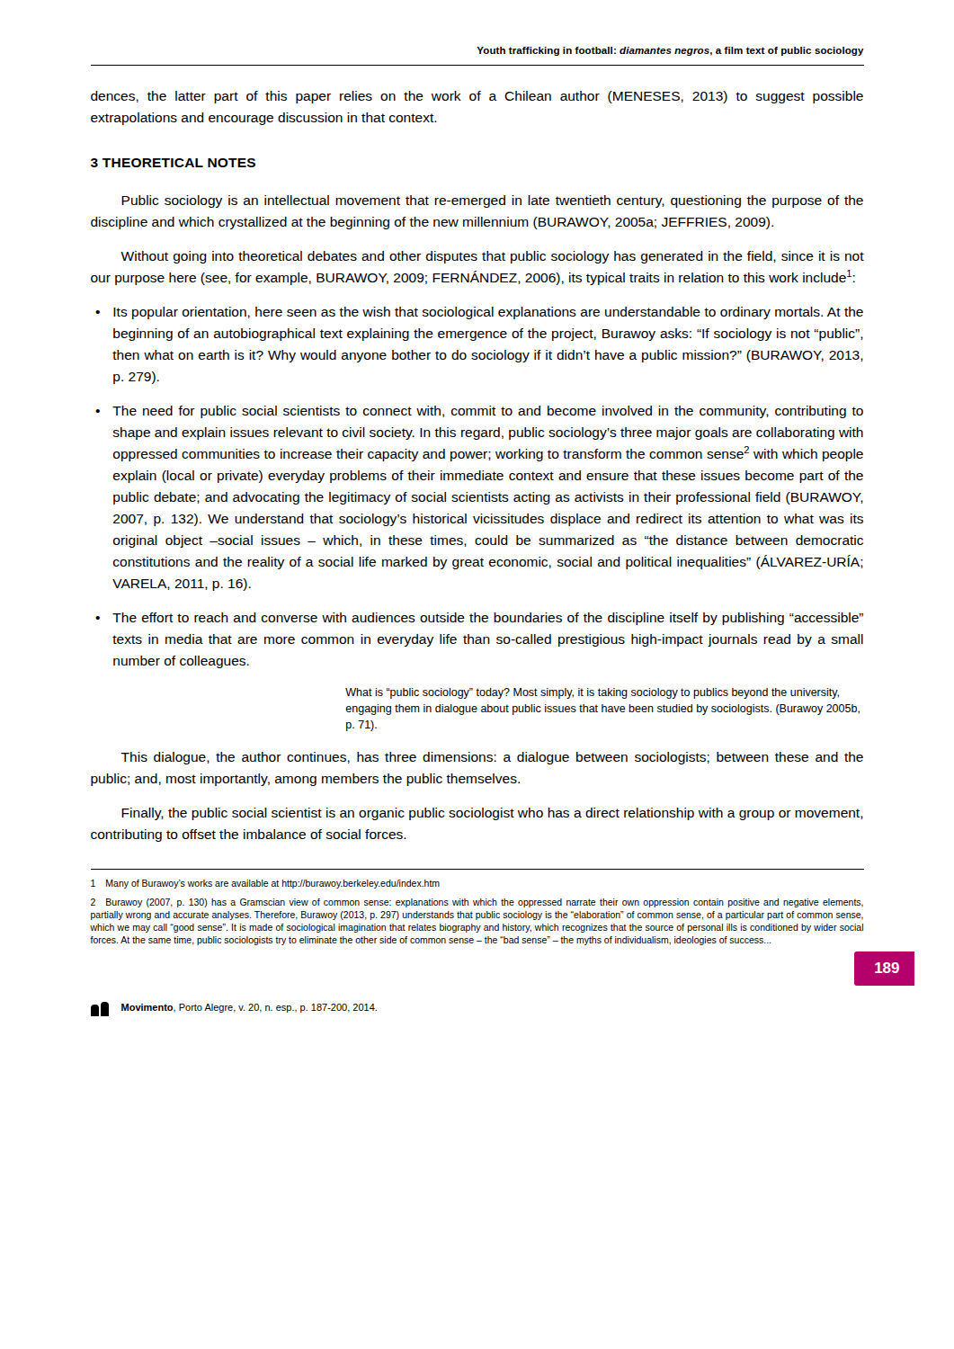Youth trafficking in football: diamantes negros, a film text of public sociology
dences, the latter part of this paper relies on the work of a Chilean author (MENESES, 2013) to suggest possible extrapolations and encourage discussion in that context.
3 THEORETICAL NOTES
Public sociology is an intellectual movement that re-emerged in late twentieth century, questioning the purpose of the discipline and which crystallized at the beginning of the new millennium (BURAWOY, 2005a; JEFFRIES, 2009).
Without going into theoretical debates and other disputes that public sociology has generated in the field, since it is not our purpose here (see, for example, BURAWOY, 2009; FERNÁNDEZ, 2006), its typical traits in relation to this work include1:
Its popular orientation, here seen as the wish that sociological explanations are understandable to ordinary mortals. At the beginning of an autobiographical text explaining the emergence of the project, Burawoy asks: “If sociology is not “public”, then what on earth is it? Why would anyone bother to do sociology if it didn’t have a public mission?” (BURAWOY, 2013, p. 279).
The need for public social scientists to connect with, commit to and become involved in the community, contributing to shape and explain issues relevant to civil society. In this regard, public sociology’s three major goals are collaborating with oppressed communities to increase their capacity and power; working to transform the common sense2 with which people explain (local or private) everyday problems of their immediate context and ensure that these issues become part of the public debate; and advocating the legitimacy of social scientists acting as activists in their professional field (BURAWOY, 2007, p. 132). We understand that sociology’s historical vicissitudes displace and redirect its attention to what was its original object –social issues – which, in these times, could be summarized as “the distance between democratic constitutions and the reality of a social life marked by great economic, social and political inequalities” (ÁLVAREZ-URÍA; VARELA, 2011, p. 16).
The effort to reach and converse with audiences outside the boundaries of the discipline itself by publishing “accessible” texts in media that are more common in everyday life than so-called prestigious high-impact journals read by a small number of colleagues.
What is “public sociology” today? Most simply, it is taking sociology to publics beyond the university, engaging them in dialogue about public issues that have been studied by sociologists. (Burawoy 2005b, p. 71).
This dialogue, the author continues, has three dimensions: a dialogue between sociologists; between these and the public; and, most importantly, among members the public themselves.
Finally, the public social scientist is an organic public sociologist who has a direct relationship with a group or movement, contributing to offset the imbalance of social forces.
1 Many of Burawoy’s works are available at http://burawoy.berkeley.edu/index.htm
2 Burawoy (2007, p. 130) has a Gramscian view of common sense: explanations with which the oppressed narrate their own oppression contain positive and negative elements, partially wrong and accurate analyses. Therefore, Burawoy (2013, p. 297) understands that public sociology is the “elaboration” of common sense, of a particular part of common sense, which we may call “good sense”. It is made of sociological imagination that relates biography and history, which recognizes that the source of personal ills is conditioned by wider social forces. At the same time, public sociologists try to eliminate the other side of common sense – the “bad sense” – the myths of individualism, ideologies of success...
189
Movimento, Porto Alegre, v. 20, n. esp., p. 187-200, 2014.